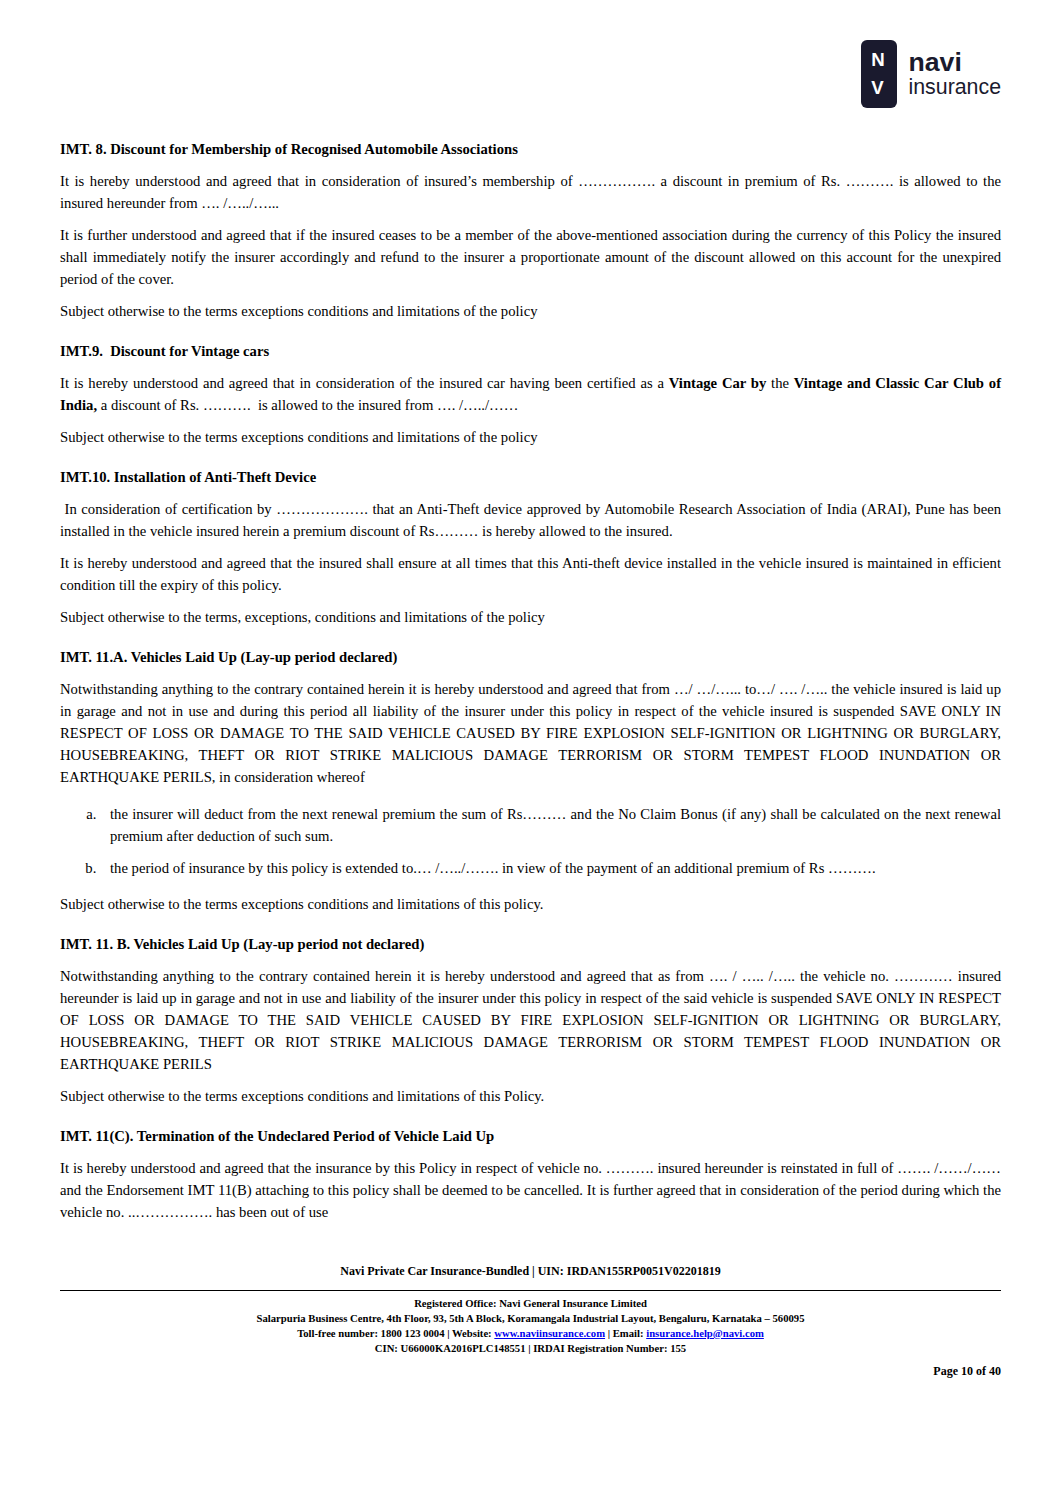N
V navi insurance
IMT. 8. Discount for Membership of Recognised Automobile Associations
It is hereby understood and agreed that in consideration of insured’s membership of ……………. a discount in premium of Rs. ………. is allowed to the insured hereunder from …. /…../…...
It is further understood and agreed that if the insured ceases to be a member of the above-mentioned association during the currency of this Policy the insured shall immediately notify the insurer accordingly and refund to the insurer a proportionate amount of the discount allowed on this account for the unexpired period of the cover.
Subject otherwise to the terms exceptions conditions and limitations of the policy
IMT.9. Discount for Vintage cars
It is hereby understood and agreed that in consideration of the insured car having been certified as a Vintage Car by the Vintage and Classic Car Club of India, a discount of Rs. ………. is allowed to the insured from …. /…../……
Subject otherwise to the terms exceptions conditions and limitations of the policy
IMT.10. Installation of Anti-Theft Device
In consideration of certification by ………………. that an Anti-Theft device approved by Automobile Research Association of India (ARAI), Pune has been installed in the vehicle insured herein a premium discount of Rs……… is hereby allowed to the insured.
It is hereby understood and agreed that the insured shall ensure at all times that this Anti-theft device installed in the vehicle insured is maintained in efficient condition till the expiry of this policy.
Subject otherwise to the terms, exceptions, conditions and limitations of the policy
IMT. 11.A. Vehicles Laid Up (Lay-up period declared)
Notwithstanding anything to the contrary contained herein it is hereby understood and agreed that from …/ …/…... to…/ …. /….. the vehicle insured is laid up in garage and not in use and during this period all liability of the insurer under this policy in respect of the vehicle insured is suspended SAVE ONLY IN RESPECT OF LOSS OR DAMAGE TO THE SAID VEHICLE CAUSED BY FIRE EXPLOSION SELF-IGNITION OR LIGHTNING OR BURGLARY, HOUSEBREAKING, THEFT OR RIOT STRIKE MALICIOUS DAMAGE TERRORISM OR STORM TEMPEST FLOOD INUNDATION OR EARTHQUAKE PERILS, in consideration whereof
the insurer will deduct from the next renewal premium the sum of Rs……… and the No Claim Bonus (if any) shall be calculated on the next renewal premium after deduction of such sum.
the period of insurance by this policy is extended to.… /…../……. in view of the payment of an additional premium of Rs ……….
Subject otherwise to the terms exceptions conditions and limitations of this policy.
IMT. 11. B. Vehicles Laid Up (Lay-up period not declared)
Notwithstanding anything to the contrary contained herein it is hereby understood and agreed that as from …. / ….. /….. the vehicle no. ………… insured hereunder is laid up in garage and not in use and liability of the insurer under this policy in respect of the said vehicle is suspended SAVE ONLY IN RESPECT OF LOSS OR DAMAGE TO THE SAID VEHICLE CAUSED BY FIRE EXPLOSION SELF-IGNITION OR LIGHTNING OR BURGLARY, HOUSEBREAKING, THEFT OR RIOT STRIKE MALICIOUS DAMAGE TERRORISM OR STORM TEMPEST FLOOD INUNDATION OR EARTHQUAKE PERILS
Subject otherwise to the terms exceptions conditions and limitations of this Policy.
IMT. 11(C). Termination of the Undeclared Period of Vehicle Laid Up
It is hereby understood and agreed that the insurance by this Policy in respect of vehicle no. ………. insured hereunder is reinstated in full of ……. /……/…… and the Endorsement IMT 11(B) attaching to this policy shall be deemed to be cancelled. It is further agreed that in consideration of the period during which the vehicle no. ..……………. has been out of use
Navi Private Car Insurance-Bundled | UIN: IRDAN155RP0051V02201819
Registered Office: Navi General Insurance Limited
Salarpuria Business Centre, 4th Floor, 93, 5th A Block, Koramangala Industrial Layout, Bengaluru, Karnataka – 560095
Toll-free number: 1800 123 0004 | Website: www.naviinsurance.com | Email: insurance.help@navi.com
CIN: U66000KA2016PLC148551 | IRDAI Registration Number: 155
Page 10 of 40